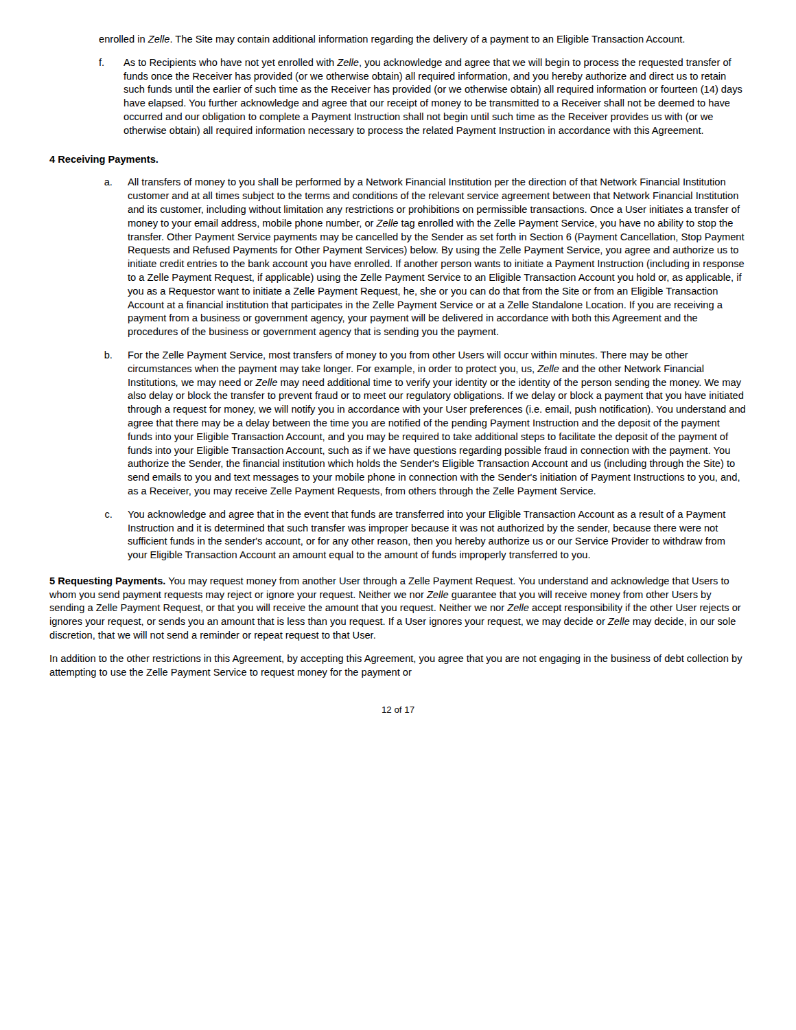enrolled in Zelle. The Site may contain additional information regarding the delivery of a payment to an Eligible Transaction Account.
f. As to Recipients who have not yet enrolled with Zelle, you acknowledge and agree that we will begin to process the requested transfer of funds once the Receiver has provided (or we otherwise obtain) all required information, and you hereby authorize and direct us to retain such funds until the earlier of such time as the Receiver has provided (or we otherwise obtain) all required information or fourteen (14) days have elapsed. You further acknowledge and agree that our receipt of money to be transmitted to a Receiver shall not be deemed to have occurred and our obligation to complete a Payment Instruction shall not begin until such time as the Receiver provides us with (or we otherwise obtain) all required information necessary to process the related Payment Instruction in accordance with this Agreement.
4 Receiving Payments.
All transfers of money to you shall be performed by a Network Financial Institution per the direction of that Network Financial Institution customer and at all times subject to the terms and conditions of the relevant service agreement between that Network Financial Institution and its customer, including without limitation any restrictions or prohibitions on permissible transactions. Once a User initiates a transfer of money to your email address, mobile phone number, or Zelle tag enrolled with the Zelle Payment Service, you have no ability to stop the transfer. Other Payment Service payments may be cancelled by the Sender as set forth in Section 6 (Payment Cancellation, Stop Payment Requests and Refused Payments for Other Payment Services) below. By using the Zelle Payment Service, you agree and authorize us to initiate credit entries to the bank account you have enrolled. If another person wants to initiate a Payment Instruction (including in response to a Zelle Payment Request, if applicable) using the Zelle Payment Service to an Eligible Transaction Account you hold or, as applicable, if you as a Requestor want to initiate a Zelle Payment Request, he, she or you can do that from the Site or from an Eligible Transaction Account at a financial institution that participates in the Zelle Payment Service or at a Zelle Standalone Location. If you are receiving a payment from a business or government agency, your payment will be delivered in accordance with both this Agreement and the procedures of the business or government agency that is sending you the payment.
For the Zelle Payment Service, most transfers of money to you from other Users will occur within minutes. There may be other circumstances when the payment may take longer. For example, in order to protect you, us, Zelle and the other Network Financial Institutions, we may need or Zelle may need additional time to verify your identity or the identity of the person sending the money. We may also delay or block the transfer to prevent fraud or to meet our regulatory obligations. If we delay or block a payment that you have initiated through a request for money, we will notify you in accordance with your User preferences (i.e. email, push notification). You understand and agree that there may be a delay between the time you are notified of the pending Payment Instruction and the deposit of the payment funds into your Eligible Transaction Account, and you may be required to take additional steps to facilitate the deposit of the payment of funds into your Eligible Transaction Account, such as if we have questions regarding possible fraud in connection with the payment. You authorize the Sender, the financial institution which holds the Sender's Eligible Transaction Account and us (including through the Site) to send emails to you and text messages to your mobile phone in connection with the Sender's initiation of Payment Instructions to you, and, as a Receiver, you may receive Zelle Payment Requests, from others through the Zelle Payment Service.
You acknowledge and agree that in the event that funds are transferred into your Eligible Transaction Account as a result of a Payment Instruction and it is determined that such transfer was improper because it was not authorized by the sender, because there were not sufficient funds in the sender's account, or for any other reason, then you hereby authorize us or our Service Provider to withdraw from your Eligible Transaction Account an amount equal to the amount of funds improperly transferred to you.
5 Requesting Payments. You may request money from another User through a Zelle Payment Request. You understand and acknowledge that Users to whom you send payment requests may reject or ignore your request. Neither we nor Zelle guarantee that you will receive money from other Users by sending a Zelle Payment Request, or that you will receive the amount that you request. Neither we nor Zelle accept responsibility if the other User rejects or ignores your request, or sends you an amount that is less than you request. If a User ignores your request, we may decide or Zelle may decide, in our sole discretion, that we will not send a reminder or repeat request to that User.
In addition to the other restrictions in this Agreement, by accepting this Agreement, you agree that you are not engaging in the business of debt collection by attempting to use the Zelle Payment Service to request money for the payment or
12 of 17